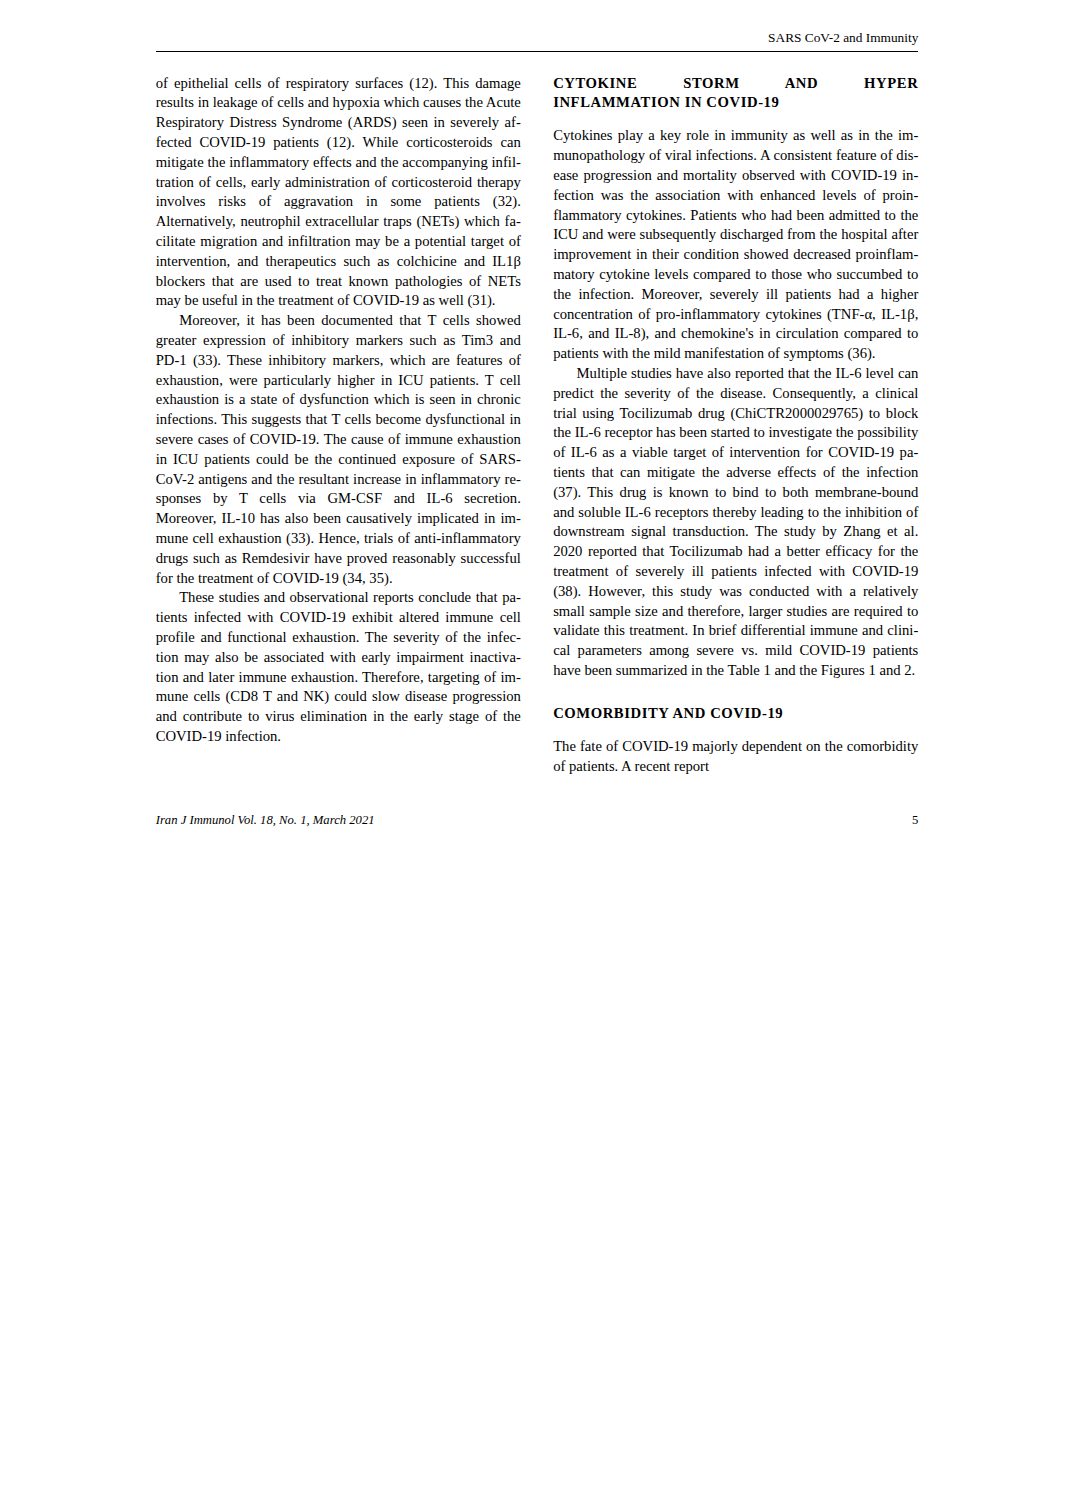SARS CoV-2 and Immunity
of epithelial cells of respiratory surfaces (12). This damage results in leakage of cells and hypoxia which causes the Acute Respiratory Distress Syndrome (ARDS) seen in severely affected COVID-19 patients (12). While corticosteroids can mitigate the inflammatory effects and the accompanying infiltration of cells, early administration of corticosteroid therapy involves risks of aggravation in some patients (32). Alternatively, neutrophil extracellular traps (NETs) which facilitate migration and infiltration may be a potential target of intervention, and therapeutics such as colchicine and IL1β blockers that are used to treat known pathologies of NETs may be useful in the treatment of COVID-19 as well (31).
Moreover, it has been documented that T cells showed greater expression of inhibitory markers such as Tim3 and PD-1 (33). These inhibitory markers, which are features of exhaustion, were particularly higher in ICU patients. T cell exhaustion is a state of dysfunction which is seen in chronic infections. This suggests that T cells become dysfunctional in severe cases of COVID-19. The cause of immune exhaustion in ICU patients could be the continued exposure of SARS-CoV-2 antigens and the resultant increase in inflammatory responses by T cells via GM-CSF and IL-6 secretion. Moreover, IL-10 has also been causatively implicated in immune cell exhaustion (33). Hence, trials of anti-inflammatory drugs such as Remdesivir have proved reasonably successful for the treatment of COVID-19 (34, 35).
These studies and observational reports conclude that patients infected with COVID-19 exhibit altered immune cell profile and functional exhaustion. The severity of the infection may also be associated with early impairment inactivation and later immune exhaustion. Therefore, targeting of immune cells (CD8 T and NK) could slow disease progression and contribute to virus elimination in the early stage of the COVID-19 infection.
Cytokine storm and hyper inflammation in COVID-19
Cytokines play a key role in immunity as well as in the immunopathology of viral infections. A consistent feature of disease progression and mortality observed with COVID-19 infection was the association with enhanced levels of proinflammatory cytokines. Patients who had been admitted to the ICU and were subsequently discharged from the hospital after improvement in their condition showed decreased proinflammatory cytokine levels compared to those who succumbed to the infection. Moreover, severely ill patients had a higher concentration of pro-inflammatory cytokines (TNF-α, IL-1β, IL-6, and IL-8), and chemokine's in circulation compared to patients with the mild manifestation of symptoms (36).
Multiple studies have also reported that the IL-6 level can predict the severity of the disease. Consequently, a clinical trial using Tocilizumab drug (ChiCTR2000029765) to block the IL-6 receptor has been started to investigate the possibility of IL-6 as a viable target of intervention for COVID-19 patients that can mitigate the adverse effects of the infection (37). This drug is known to bind to both membrane-bound and soluble IL-6 receptors thereby leading to the inhibition of downstream signal transduction. The study by Zhang et al. 2020 reported that Tocilizumab had a better efficacy for the treatment of severely ill patients infected with COVID-19 (38). However, this study was conducted with a relatively small sample size and therefore, larger studies are required to validate this treatment. In brief differential immune and clinical parameters among severe vs. mild COVID-19 patients have been summarized in the Table 1 and the Figures 1 and 2.
Comorbidity and COVID-19
The fate of COVID-19 majorly dependent on the comorbidity of patients. A recent report
Iran J Immunol Vol. 18, No. 1, March 2021 5